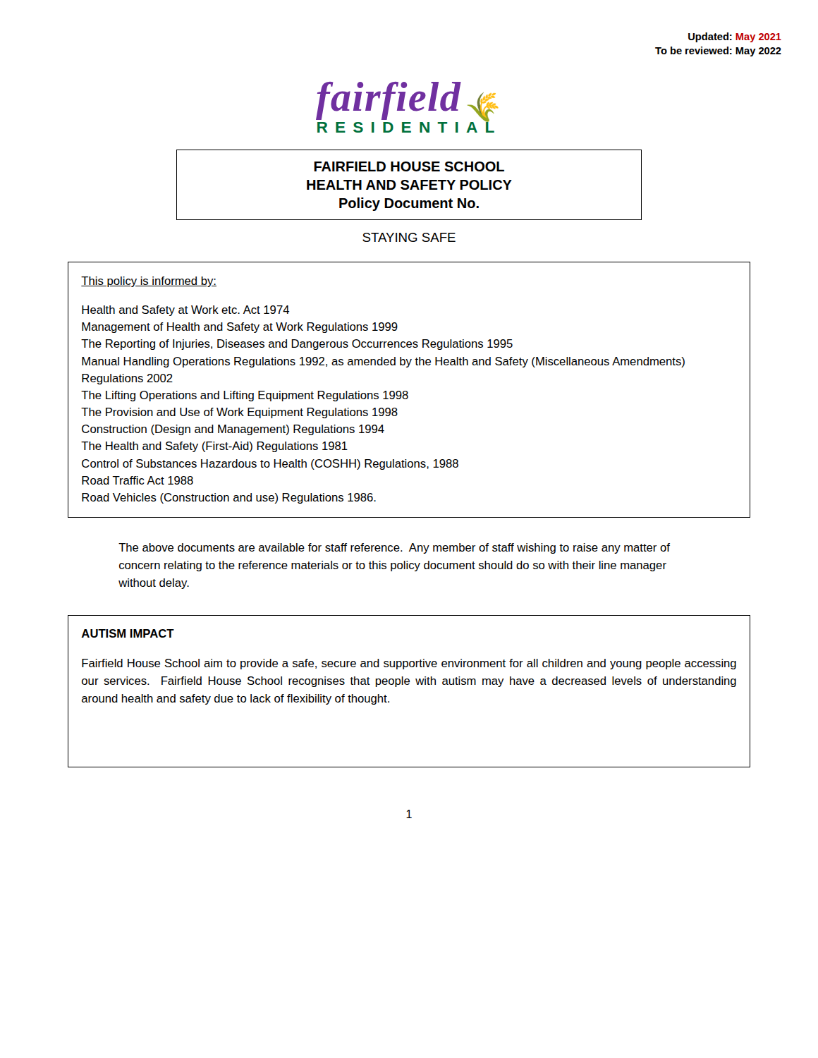Updated: May 2021
To be reviewed: May 2022
fairfield🌾
RESIDENTIAL
FAIRFIELD HOUSE SCHOOL
HEALTH AND SAFETY POLICY
Policy Document No.
STAYING SAFE
This policy is informed by:
Health and Safety at Work etc. Act 1974
Management of Health and Safety at Work Regulations 1999
The Reporting of Injuries, Diseases and Dangerous Occurrences Regulations 1995
Manual Handling Operations Regulations 1992, as amended by the Health and Safety (Miscellaneous Amendments) Regulations 2002
The Lifting Operations and Lifting Equipment Regulations 1998
The Provision and Use of Work Equipment Regulations 1998
Construction (Design and Management) Regulations 1994
The Health and Safety (First-Aid) Regulations 1981
Control of Substances Hazardous to Health (COSHH) Regulations, 1988
Road Traffic Act 1988
Road Vehicles (Construction and use) Regulations 1986.
The above documents are available for staff reference. Any member of staff wishing to raise any matter of concern relating to the reference materials or to this policy document should do so with their line manager without delay.
AUTISM IMPACT
Fairfield House School aim to provide a safe, secure and supportive environment for all children and young people accessing our services. Fairfield House School recognises that people with autism may have a decreased levels of understanding around health and safety due to lack of flexibility of thought.
1